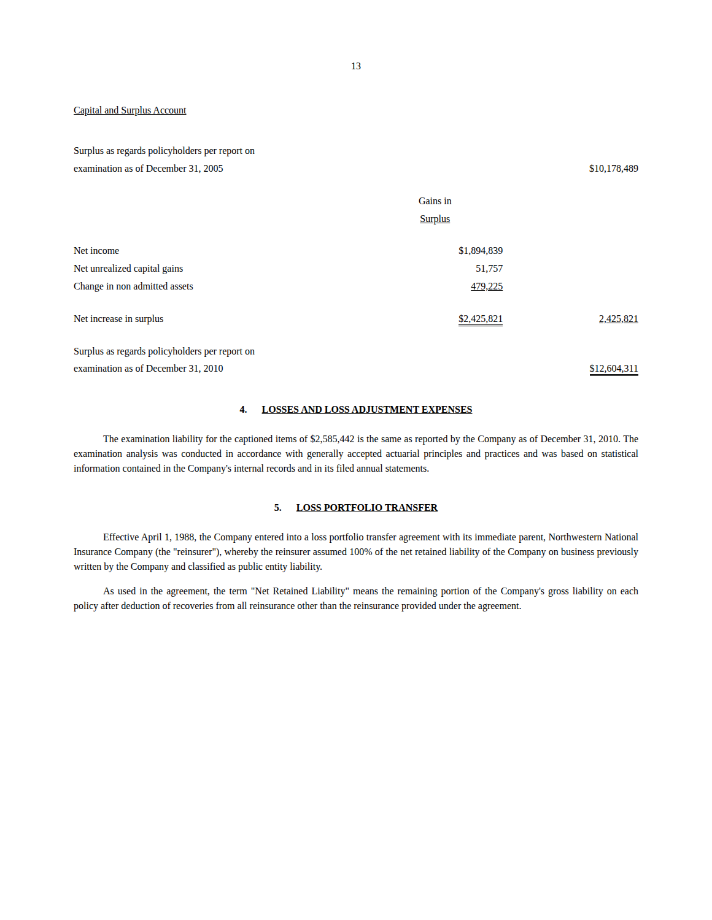13
Capital and Surplus Account
| Surplus as regards policyholders per report on | | |
| examination as of December 31, 2005 | | $10,178,489 |
| | Gains in | |
| | Surplus | |
| Net income | $1,894,839 | |
| Net unrealized capital gains | 51,757 | |
| Change in non admitted assets | 479,225 | |
| Net increase in surplus | $2,425,821 | 2,425,821 |
| Surplus as regards policyholders per report on | | |
| examination as of December 31, 2010 | | $12,604,311 |
4. LOSSES AND LOSS ADJUSTMENT EXPENSES
The examination liability for the captioned items of $2,585,442 is the same as reported by the Company as of December 31, 2010. The examination analysis was conducted in accordance with generally accepted actuarial principles and practices and was based on statistical information contained in the Company's internal records and in its filed annual statements.
5. LOSS PORTFOLIO TRANSFER
Effective April 1, 1988, the Company entered into a loss portfolio transfer agreement with its immediate parent, Northwestern National Insurance Company (the "reinsurer"), whereby the reinsurer assumed 100% of the net retained liability of the Company on business previously written by the Company and classified as public entity liability.
As used in the agreement, the term "Net Retained Liability" means the remaining portion of the Company's gross liability on each policy after deduction of recoveries from all reinsurance other than the reinsurance provided under the agreement.